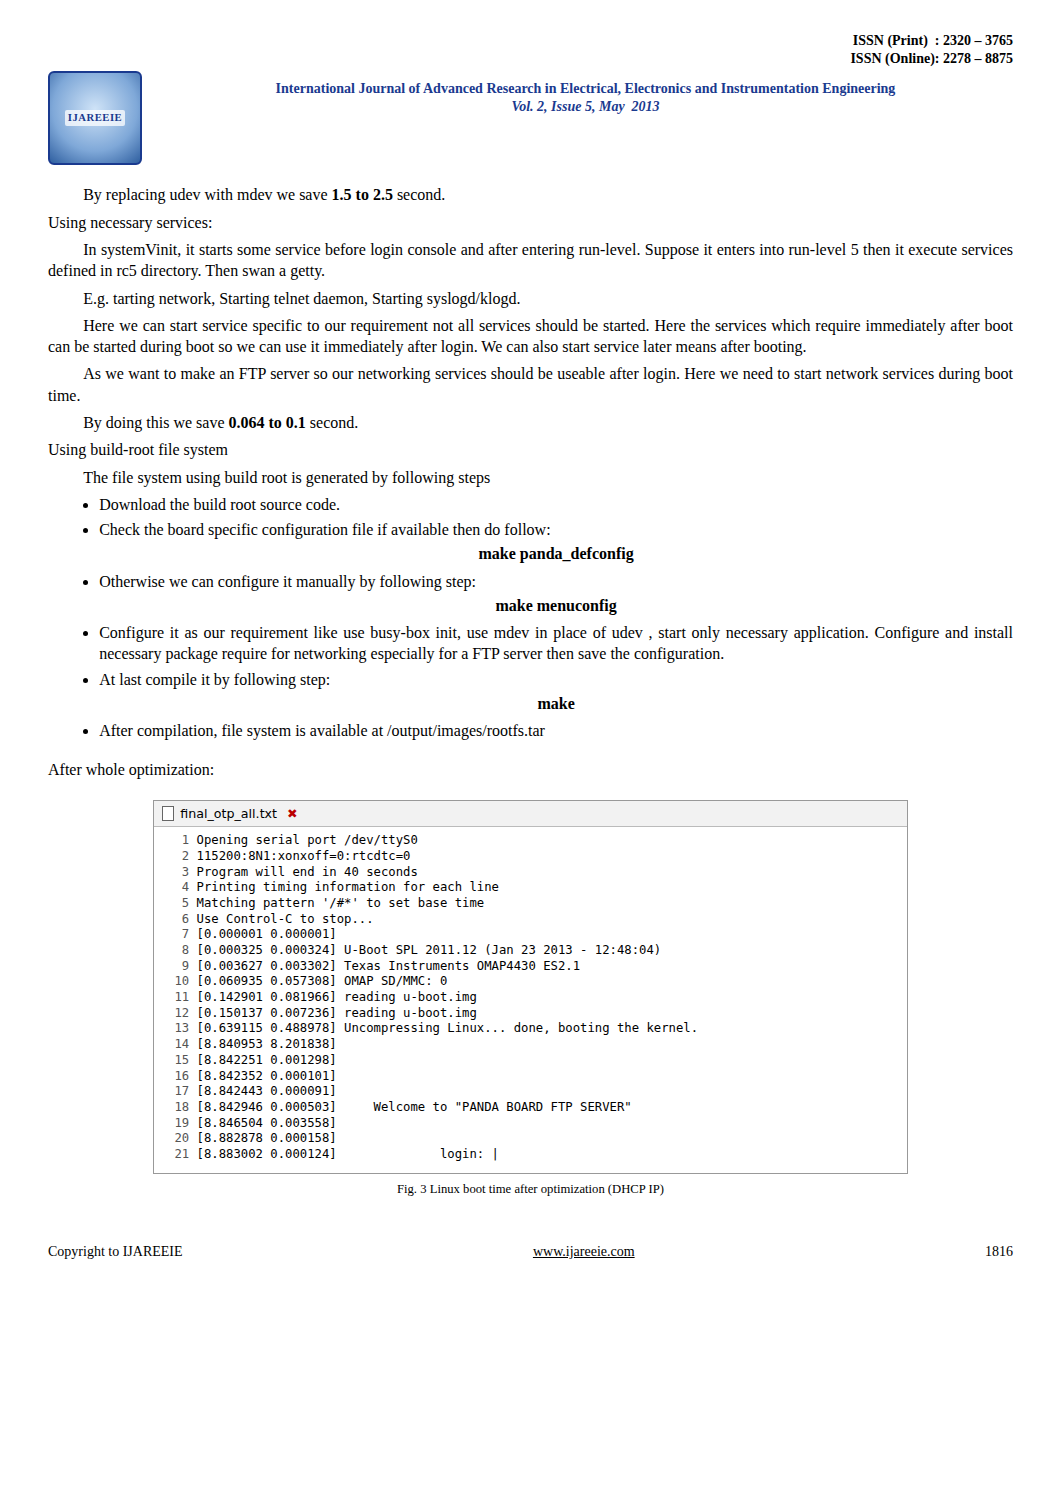ISSN (Print) : 2320 – 3765
ISSN (Online): 2278 – 8875
IJAREEIE
International Journal of Advanced Research in Electrical, Electronics and Instrumentation Engineering
Vol. 2, Issue 5, May 2013
By replacing udev with mdev we save 1.5 to 2.5 second.
Using necessary services:
In systemVinit, it starts some service before login console and after entering run-level. Suppose it enters into run-level 5 then it execute services defined in rc5 directory. Then swan a getty.
E.g. tarting network, Starting telnet daemon, Starting syslogd/klogd.
Here we can start service specific to our requirement not all services should be started. Here the services which require immediately after boot can be started during boot so we can use it immediately after login. We can also start service later means after booting.
As we want to make an FTP server so our networking services should be useable after login. Here we need to start network services during boot time.
By doing this we save 0.064 to 0.1 second.
Using build-root file system
The file system using build root is generated by following steps
Download the build root source code.
Check the board specific configuration file if available then do follow:
make panda_defconfig
Otherwise we can configure it manually by following step:
make menuconfig
Configure it as our requirement like use busy-box init, use mdev in place of udev , start only necessary application. Configure and install necessary package require for networking especially for a FTP server then save the configuration.
At last compile it by following step:
make
After compilation, file system is available at /output/images/rootfs.tar
After whole optimization:
final_otp_all.txt✖
1 Opening serial port /dev/ttyS0
2115200:8N1:xonxoff=0:rtcdtc=0
3 Program will end in 40 seconds
4 Printing timing information for each line
5 Matching pattern '/#*' to set base time
6 Use Control-C to stop...
7[0.000001 0.000001]
8[0.000325 0.000324] U-Boot SPL 2011.12 (Jan 23 2013 - 12:48:04)
9[0.003627 0.003302] Texas Instruments OMAP4430 ES2.1
10[0.060935 0.057308] OMAP SD/MMC: 0
11[0.142901 0.081966] reading u-boot.img
12[0.150137 0.007236] reading u-boot.img
13[0.639115 0.488978] Uncompressing Linux... done, booting the kernel.
14[8.840953 8.201838]
15[8.842251 0.001298]
16[8.842352 0.000101]
17[8.842443 0.000091]
18[8.842946 0.000503]     Welcome to "PANDA BOARD FTP SERVER"
19[8.846504 0.003558]
20[8.882878 0.000158]
21[8.883002 0.000124]              login: |
Fig. 3 Linux boot time after optimization (DHCP IP)
Copyright to IJAREEIE
www.ijareeie.com
1816